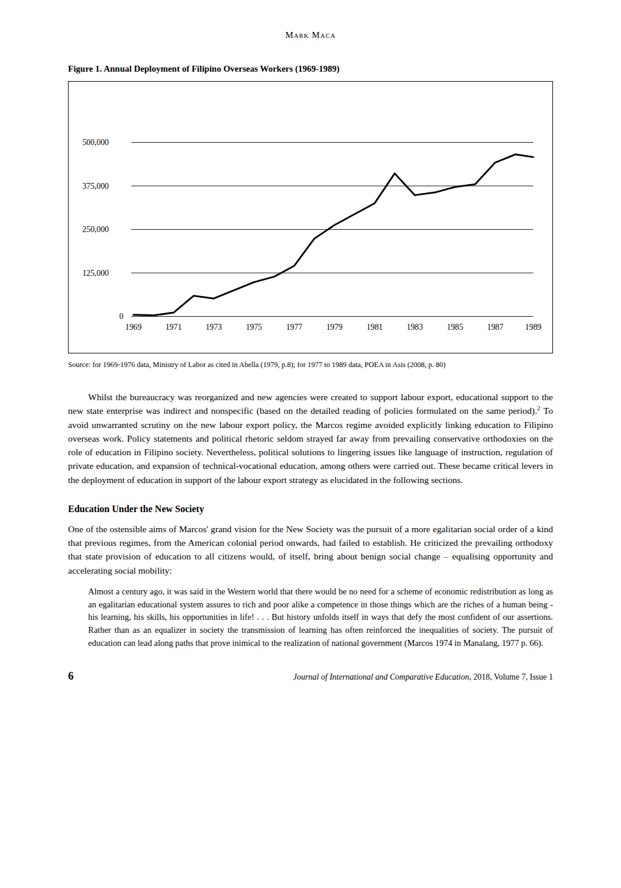Mark Maca
Figure 1. Annual Deployment of Filipino Overseas Workers (1969-1989)
500,000 375,000 250,000 125,000 0 1969 1971 1973 1975 1977 1979 1981 1983 1985 1987 1989
Source: for 1969-1976 data, Ministry of Labor as cited in Abella (1979, p.8); for 1977 to 1989 data, POEA in Asis (2008, p. 80)
Whilst the bureaucracy was reorganized and new agencies were created to support labour export, educational support to the new state enterprise was indirect and nonspecific (based on the detailed reading of policies formulated on the same period).2 To avoid unwarranted scrutiny on the new labour export policy, the Marcos regime avoided explicitly linking education to Filipino overseas work. Policy statements and political rhetoric seldom strayed far away from prevailing conservative orthodoxies on the role of education in Filipino society. Nevertheless, political solutions to lingering issues like language of instruction, regulation of private education, and expansion of technical-vocational education, among others were carried out. These became critical levers in the deployment of education in support of the labour export strategy as elucidated in the following sections.
Education Under the New Society
One of the ostensible aims of Marcos' grand vision for the New Society was the pursuit of a more egalitarian social order of a kind that previous regimes, from the American colonial period onwards, had failed to establish. He criticized the prevailing orthodoxy that state provision of education to all citizens would, of itself, bring about benign social change – equalising opportunity and accelerating social mobility:
Almost a century ago, it was said in the Western world that there would be no need for a scheme of economic redistribution as long as an egalitarian educational system assures to rich and poor alike a competence in those things which are the riches of a human being - his learning, his skills, his opportunities in life! . . . But history unfolds itself in ways that defy the most confident of our assertions. Rather than as an equalizer in society the transmission of learning has often reinforced the inequalities of society. The pursuit of education can lead along paths that prove inimical to the realization of national government (Marcos 1974 in Manalang, 1977 p. 66).
6
Journal of International and Comparative Education, 2018, Volume 7, Issue 1